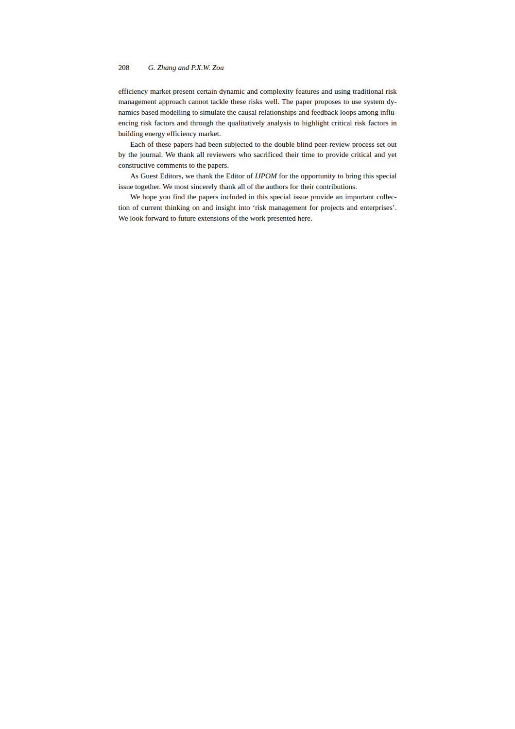208 G. Zhang and P.X.W. Zou
efficiency market present certain dynamic and complexity features and using traditional risk management approach cannot tackle these risks well. The paper proposes to use system dynamics based modelling to simulate the causal relationships and feedback loops among influencing risk factors and through the qualitatively analysis to highlight critical risk factors in building energy efficiency market.
Each of these papers had been subjected to the double blind peer-review process set out by the journal. We thank all reviewers who sacrificed their time to provide critical and yet constructive comments to the papers.
As Guest Editors, we thank the Editor of IJPOM for the opportunity to bring this special issue together. We most sincerely thank all of the authors for their contributions.
We hope you find the papers included in this special issue provide an important collection of current thinking on and insight into ‘risk management for projects and enterprises’. We look forward to future extensions of the work presented here.